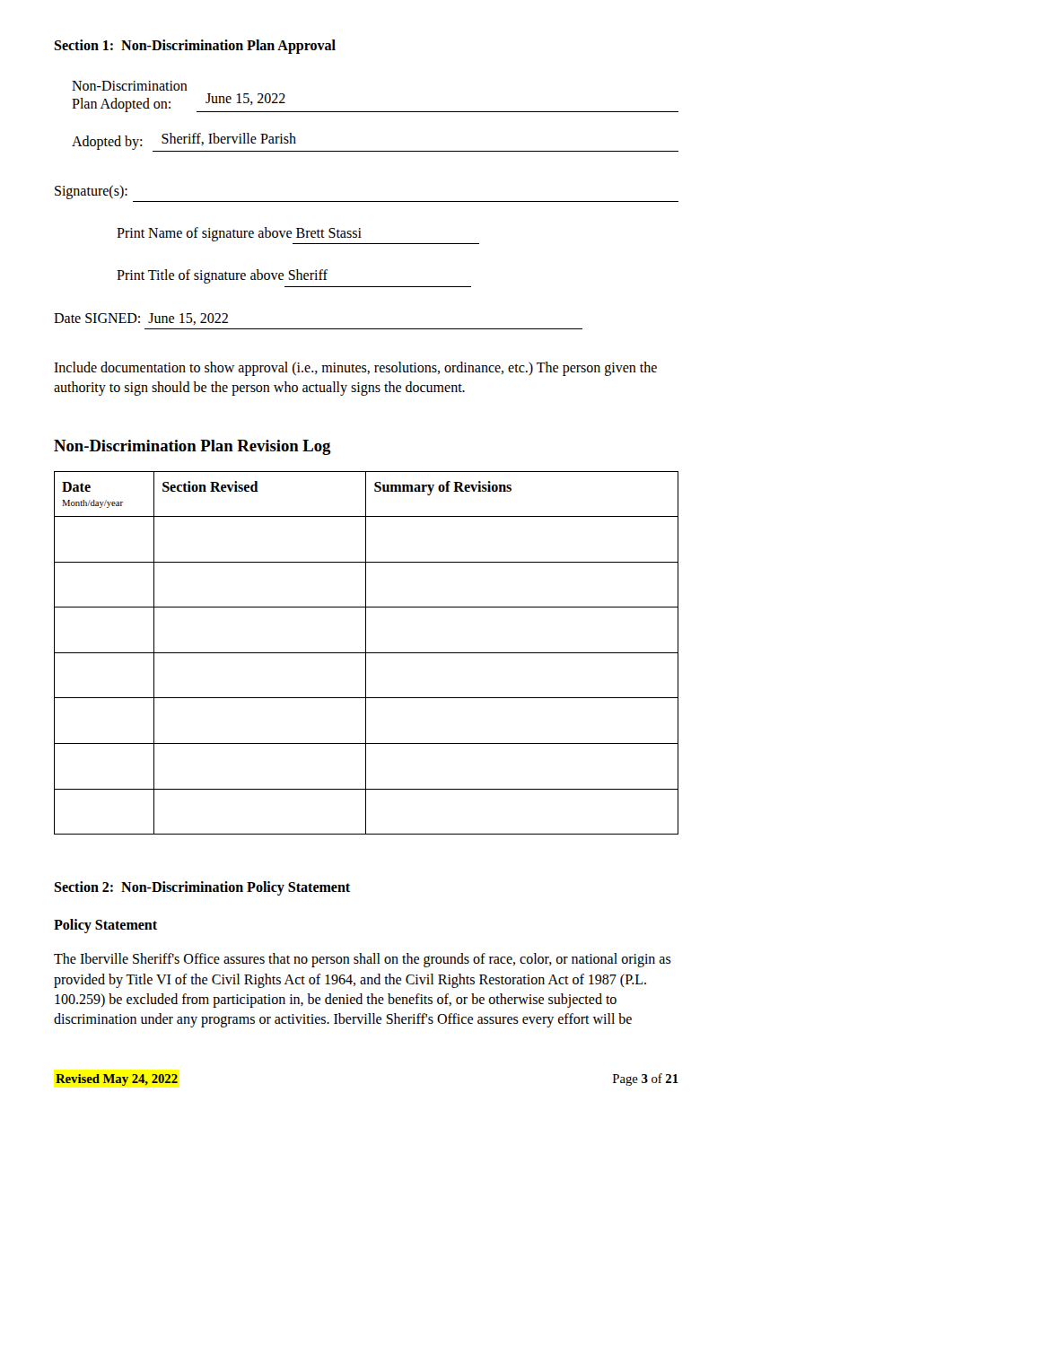Section 1: Non-Discrimination Plan Approval
Non-Discrimination
Plan Adopted on:
June 15, 2022
Adopted by:
Sheriff, Iberville Parish
Signature(s):
Print Name of signature aboveBrett Stassi
Print Title of signature aboveSheriff
Date SIGNED: June 15, 2022
Include documentation to show approval (i.e., minutes, resolutions, ordinance, etc.) The person given the authority to sign should be the person who actually signs the document.
Non-Discrimination Plan Revision Log
| Date Month/day/year | Section Revised | Summary of Revisions |
| --- | --- | --- |
Section 2: Non-Discrimination Policy Statement
Policy Statement
The Iberville Sheriff's Office assures that no person shall on the grounds of race, color, or national origin as provided by Title VI of the Civil Rights Act of 1964, and the Civil Rights Restoration Act of 1987 (P.L. 100.259) be excluded from participation in, be denied the benefits of, or be otherwise subjected to discrimination under any programs or activities. Iberville Sheriff's Office assures every effort will be
Revised May 24, 2022 Page 3 of 21